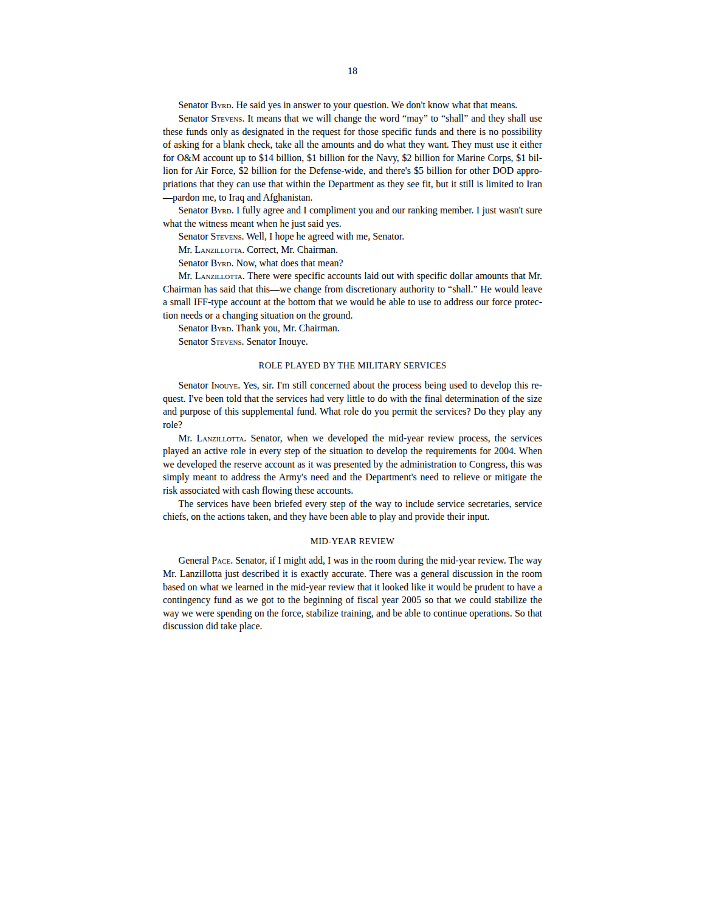18
Senator Byrd. He said yes in answer to your question. We don't know what that means.
Senator Stevens. It means that we will change the word “may” to “shall” and they shall use these funds only as designated in the request for those specific funds and there is no possibility of asking for a blank check, take all the amounts and do what they want. They must use it either for O&M account up to $14 billion, $1 billion for the Navy, $2 billion for Marine Corps, $1 billion for Air Force, $2 billion for the Defense-wide, and there's $5 billion for other DOD appropriations that they can use that within the Department as they see fit, but it still is limited to Iran—pardon me, to Iraq and Afghanistan.
Senator Byrd. I fully agree and I compliment you and our ranking member. I just wasn't sure what the witness meant when he just said yes.
Senator Stevens. Well, I hope he agreed with me, Senator.
Mr. Lanzillotta. Correct, Mr. Chairman.
Senator Byrd. Now, what does that mean?
Mr. Lanzillotta. There were specific accounts laid out with specific dollar amounts that Mr. Chairman has said that this—we change from discretionary authority to “shall.” He would leave a small IFF-type account at the bottom that we would be able to use to address our force protection needs or a changing situation on the ground.
Senator Byrd. Thank you, Mr. Chairman.
Senator Stevens. Senator Inouye.
Role Played by the Military Services
Senator Inouye. Yes, sir. I'm still concerned about the process being used to develop this request. I've been told that the services had very little to do with the final determination of the size and purpose of this supplemental fund. What role do you permit the services? Do they play any role?
Mr. Lanzillotta. Senator, when we developed the mid-year review process, the services played an active role in every step of the situation to develop the requirements for 2004. When we developed the reserve account as it was presented by the administration to Congress, this was simply meant to address the Army's need and the Department's need to relieve or mitigate the risk associated with cash flowing these accounts.
The services have been briefed every step of the way to include service secretaries, service chiefs, on the actions taken, and they have been able to play and provide their input.
Mid-Year Review
General Pace. Senator, if I might add, I was in the room during the mid-year review. The way Mr. Lanzillotta just described it is exactly accurate. There was a general discussion in the room based on what we learned in the mid-year review that it looked like it would be prudent to have a contingency fund as we got to the beginning of fiscal year 2005 so that we could stabilize the way we were spending on the force, stabilize training, and be able to continue operations. So that discussion did take place.